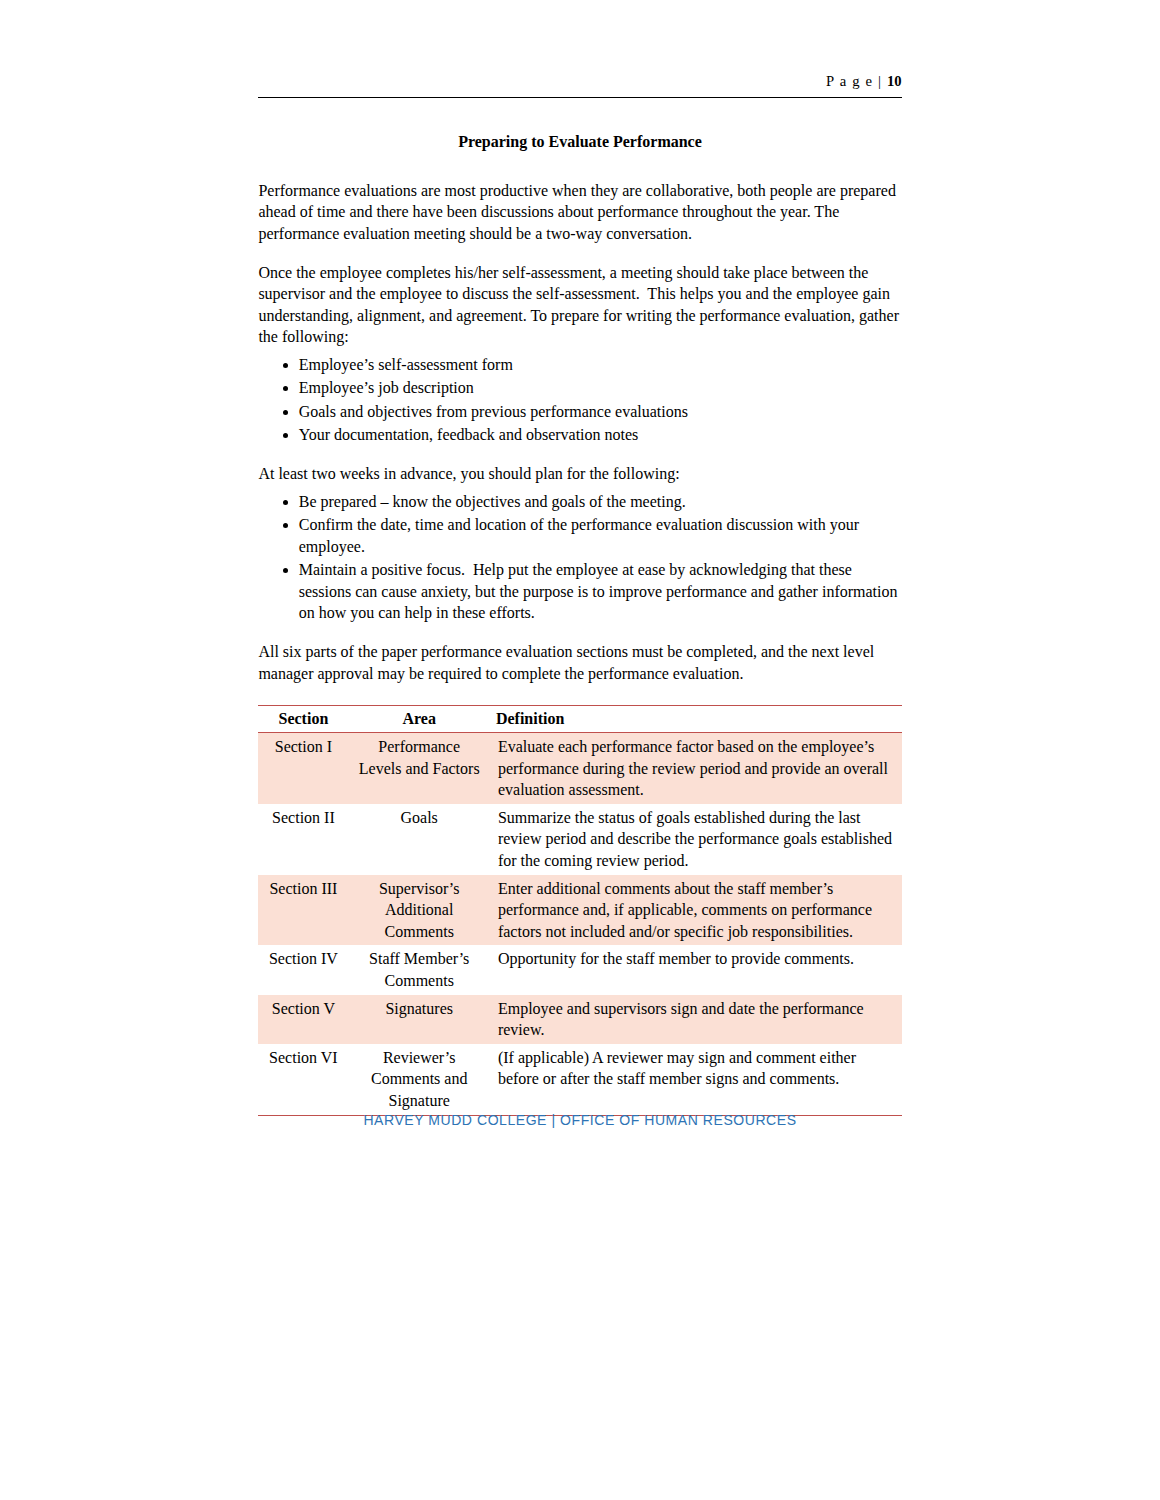P a g e | 10
Preparing to Evaluate Performance
Performance evaluations are most productive when they are collaborative, both people are prepared ahead of time and there have been discussions about performance throughout the year. The performance evaluation meeting should be a two-way conversation.
Once the employee completes his/her self-assessment, a meeting should take place between the supervisor and the employee to discuss the self-assessment. This helps you and the employee gain understanding, alignment, and agreement. To prepare for writing the performance evaluation, gather the following:
Employee’s self-assessment form
Employee’s job description
Goals and objectives from previous performance evaluations
Your documentation, feedback and observation notes
At least two weeks in advance, you should plan for the following:
Be prepared – know the objectives and goals of the meeting.
Confirm the date, time and location of the performance evaluation discussion with your employee.
Maintain a positive focus. Help put the employee at ease by acknowledging that these sessions can cause anxiety, but the purpose is to improve performance and gather information on how you can help in these efforts.
All six parts of the paper performance evaluation sections must be completed, and the next level manager approval may be required to complete the performance evaluation.
| Section | Area | Definition |
| --- | --- | --- |
| Section I | Performance Levels and Factors | Evaluate each performance factor based on the employee’s performance during the review period and provide an overall evaluation assessment. |
| Section II | Goals | Summarize the status of goals established during the last review period and describe the performance goals established for the coming review period. |
| Section III | Supervisor’s Additional Comments | Enter additional comments about the staff member’s performance and, if applicable, comments on performance factors not included and/or specific job responsibilities. |
| Section IV | Staff Member’s Comments | Opportunity for the staff member to provide comments. |
| Section V | Signatures | Employee and supervisors sign and date the performance review. |
| Section VI | Reviewer’s Comments and Signature | (If applicable) A reviewer may sign and comment either before or after the staff member signs and comments. |
HARVEY MUDD COLLEGE | OFFICE OF HUMAN RESOURCES